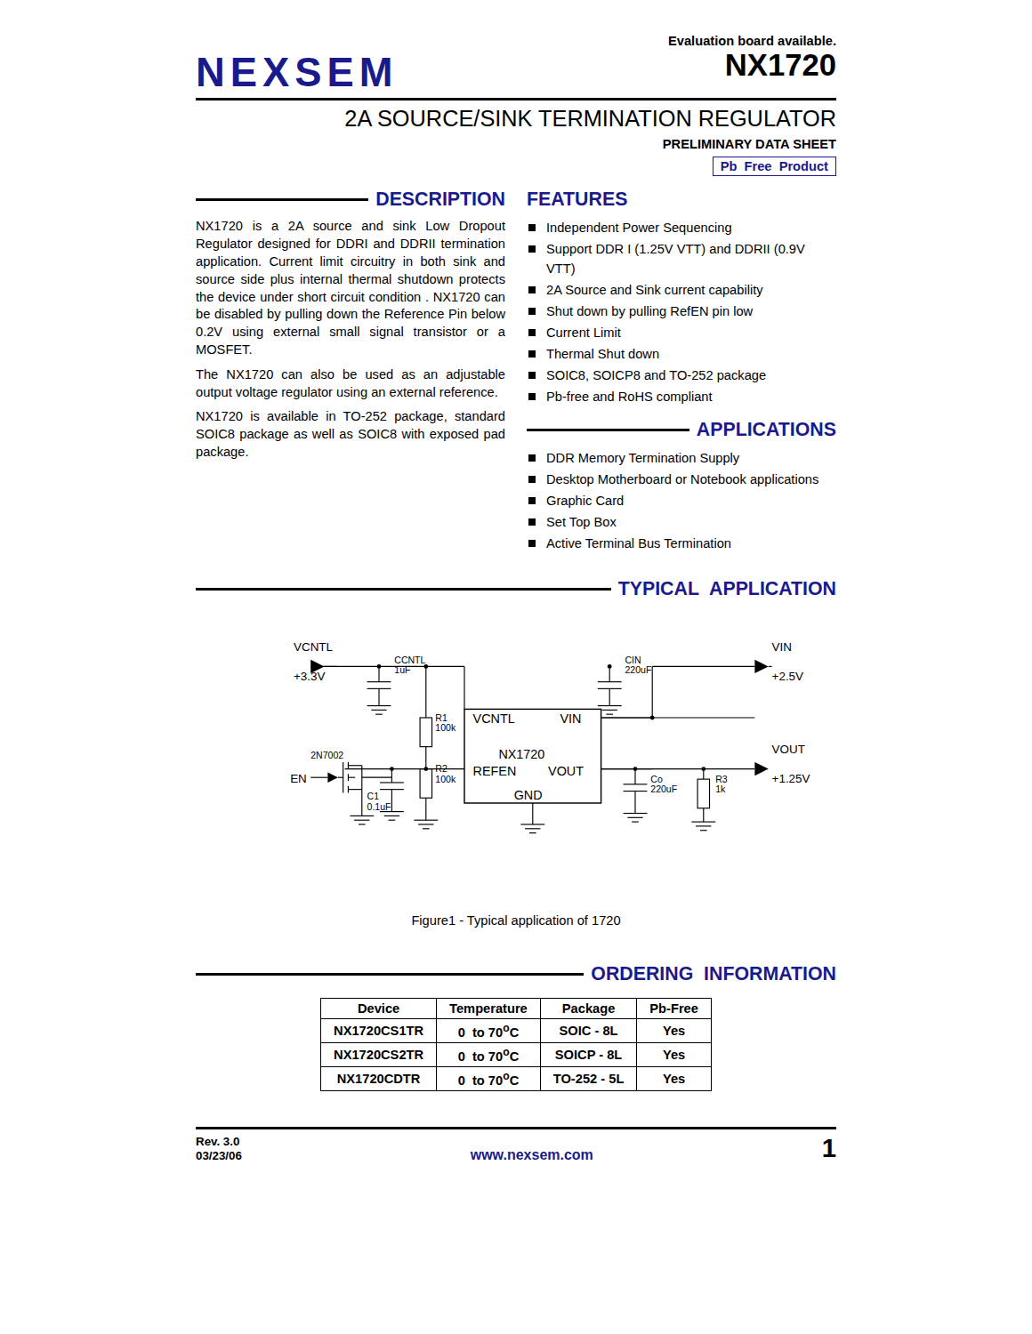Evaluation board available.
NEXSEM
NX1720
2A SOURCE/SINK TERMINATION REGULATOR
PRELIMINARY DATA SHEET
Pb Free Product
DESCRIPTION
NX1720 is a 2A source and sink Low Dropout Regulator designed for DDRI and DDRII termination application. Current limit circuitry in both sink and source side plus internal thermal shutdown protects the device under short circuit condition . NX1720 can be disabled by pulling down the Reference Pin below 0.2V using external small signal transistor or a MOSFET.
The NX1720 can also be used as an adjustable output voltage regulator using an external reference.
NX1720 is available in TO-252 package, standard SOIC8 package as well as SOIC8 with exposed pad package.
FEATURES
Independent Power Sequencing
Support DDR I (1.25V VTT) and DDRII (0.9V VTT)
2A Source and Sink current capability
Shut down by pulling RefEN pin low
Current Limit
Thermal Shut down
SOIC8, SOICP8 and TO-252 package
Pb-free and RoHS compliant
APPLICATIONS
DDR Memory Termination Supply
Desktop Motherboard or Notebook applications
Graphic Card
Set Top Box
Active Terminal Bus Termination
TYPICAL APPLICATION
VCNTL +3.3V CCNTL 1uF R1 100k R2 100k C1 0.1uF 2N7002 EN VCNTL VIN NX1720 REFEN VOUT GND CIN 220uF Co 220uF R3 1k VIN +2.5V VOUT +1.25V
Figure1 - Typical application of 1720
ORDERING INFORMATION
| Device | Temperature | Package | Pb-Free |
| --- | --- | --- | --- |
| NX1720CS1TR | 0 to 70 o C | SOIC - 8L | Yes |
| NX1720CS2TR | 0 to 70 o C | SOICP - 8L | Yes |
| NX1720CDTR | 0 to 70 o C | TO-252 - 5L | Yes |
Rev. 3.0
03/23/06
www.nexsem.com
1